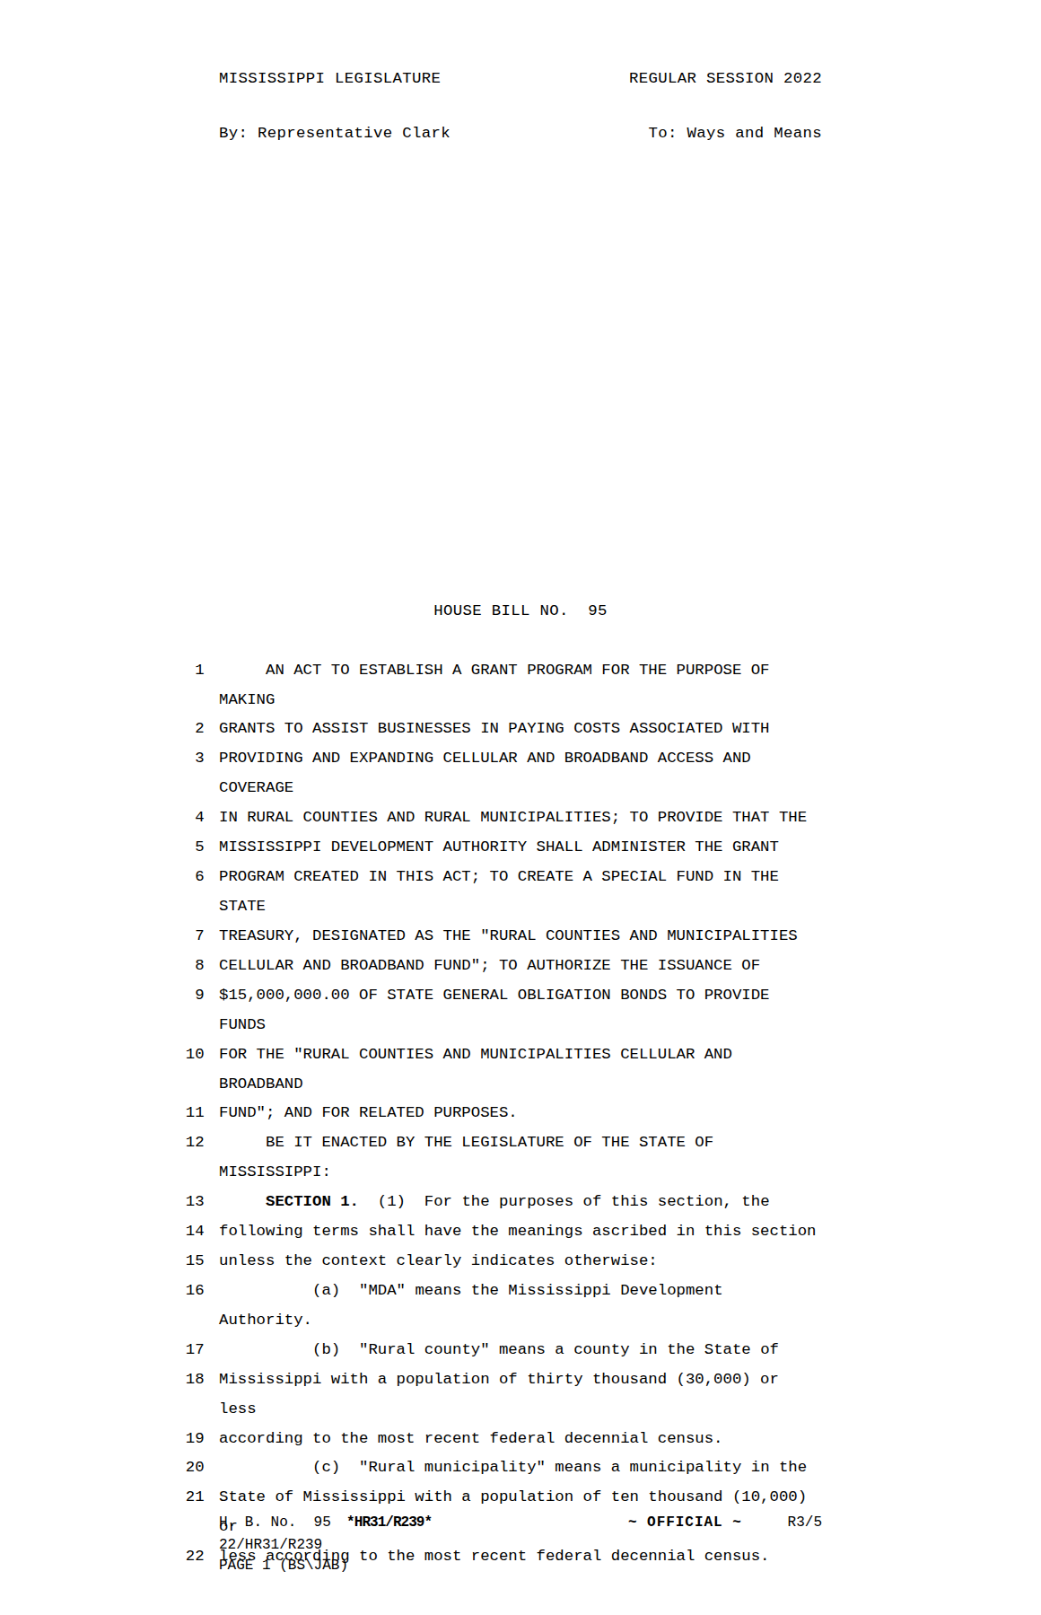MISSISSIPPI LEGISLATURE REGULAR SESSION 2022
By: Representative Clark To: Ways and Means
HOUSE BILL NO. 95
AN ACT TO ESTABLISH A GRANT PROGRAM FOR THE PURPOSE OF MAKING
GRANTS TO ASSIST BUSINESSES IN PAYING COSTS ASSOCIATED WITH
PROVIDING AND EXPANDING CELLULAR AND BROADBAND ACCESS AND COVERAGE
IN RURAL COUNTIES AND RURAL MUNICIPALITIES; TO PROVIDE THAT THE
MISSISSIPPI DEVELOPMENT AUTHORITY SHALL ADMINISTER THE GRANT
PROGRAM CREATED IN THIS ACT; TO CREATE A SPECIAL FUND IN THE STATE
TREASURY, DESIGNATED AS THE "RURAL COUNTIES AND MUNICIPALITIES
CELLULAR AND BROADBAND FUND"; TO AUTHORIZE THE ISSUANCE OF
$15,000,000.00 OF STATE GENERAL OBLIGATION BONDS TO PROVIDE FUNDS
FOR THE "RURAL COUNTIES AND MUNICIPALITIES CELLULAR AND BROADBAND
FUND"; AND FOR RELATED PURPOSES.
BE IT ENACTED BY THE LEGISLATURE OF THE STATE OF MISSISSIPPI:
SECTION 1. (1) For the purposes of this section, the
following terms shall have the meanings ascribed in this section
unless the context clearly indicates otherwise:
(a) "MDA" means the Mississippi Development Authority.
(b) "Rural county" means a county in the State of
Mississippi with a population of thirty thousand (30,000) or less
according to the most recent federal decennial census.
(c) "Rural municipality" means a municipality in the
State of Mississippi with a population of ten thousand (10,000) or
less according to the most recent federal decennial census.
H. B. No. 95 *HR31/R239* ~ OFFICIAL ~ R3/5
22/HR31/R239
PAGE 1 (BS\JAB)